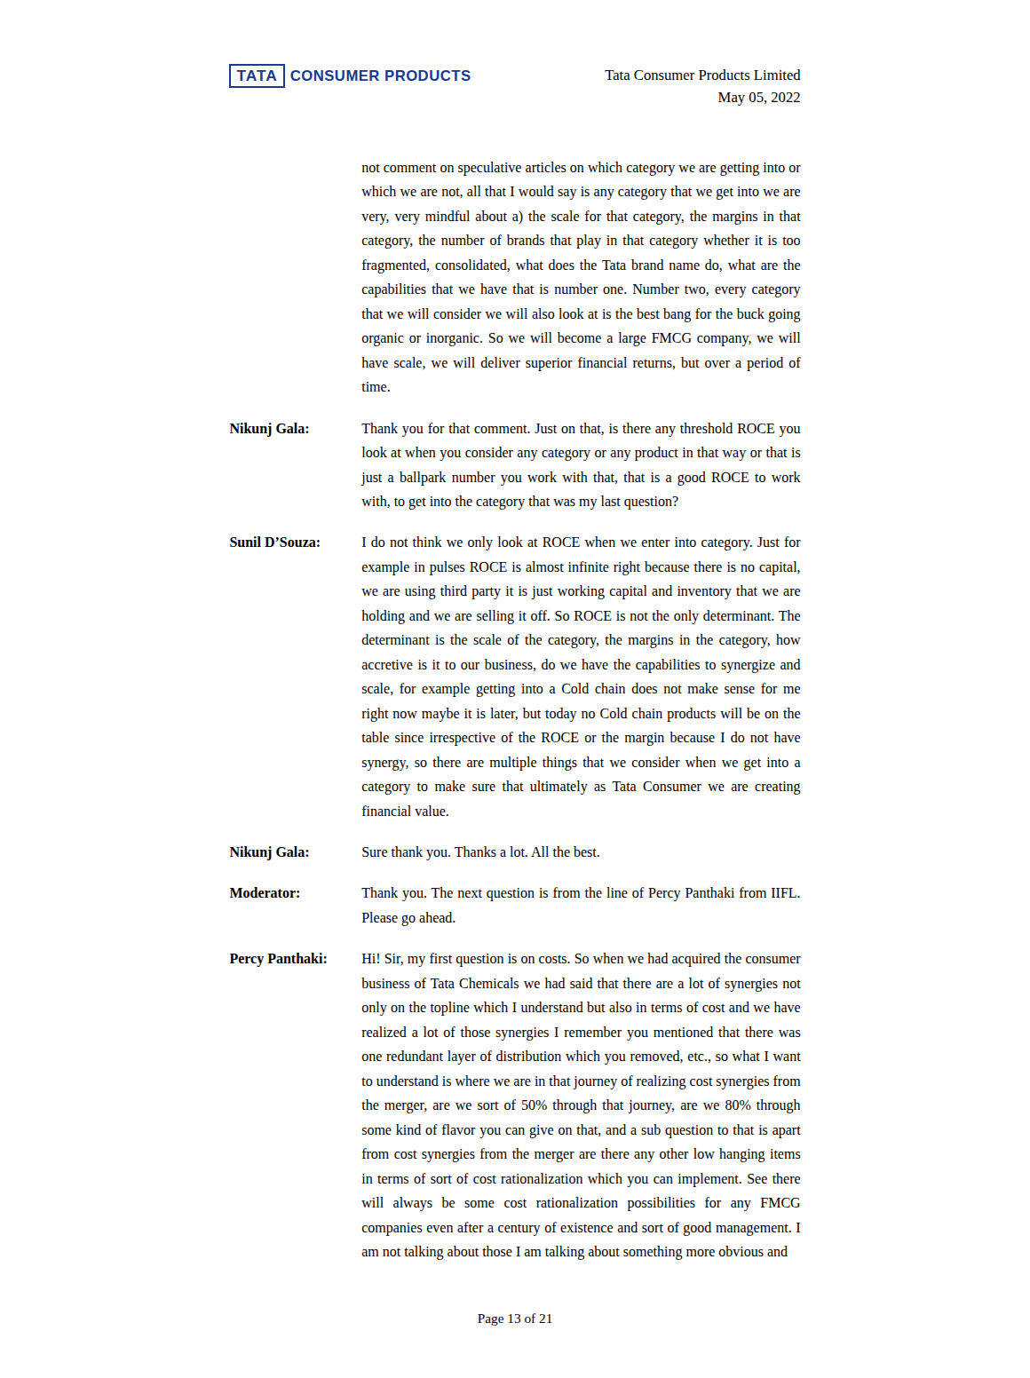TATA CONSUMER PRODUCTS
Tata Consumer Products Limited
May 05, 2022
| | not comment on speculative articles on which category we are getting into or which we are not, all that I would say is any category that we get into we are very, very mindful about a) the scale for that category, the margins in that category, the number of brands that play in that category whether it is too fragmented, consolidated, what does the Tata brand name do, what are the capabilities that we have that is number one. Number two, every category that we will consider we will also look at is the best bang for the buck going organic or inorganic. So we will become a large FMCG company, we will have scale, we will deliver superior financial returns, but over a period of time. |
| Nikunj Gala: | Thank you for that comment. Just on that, is there any threshold ROCE you look at when you consider any category or any product in that way or that is just a ballpark number you work with that, that is a good ROCE to work with, to get into the category that was my last question? |
| Sunil D’Souza: | I do not think we only look at ROCE when we enter into category. Just for example in pulses ROCE is almost infinite right because there is no capital, we are using third party it is just working capital and inventory that we are holding and we are selling it off. So ROCE is not the only determinant. The determinant is the scale of the category, the margins in the category, how accretive is it to our business, do we have the capabilities to synergize and scale, for example getting into a Cold chain does not make sense for me right now maybe it is later, but today no Cold chain products will be on the table since irrespective of the ROCE or the margin because I do not have synergy, so there are multiple things that we consider when we get into a category to make sure that ultimately as Tata Consumer we are creating financial value. |
| Nikunj Gala: | Sure thank you. Thanks a lot. All the best. |
| Moderator: | Thank you. The next question is from the line of Percy Panthaki from IIFL. Please go ahead. |
| Percy Panthaki: | Hi! Sir, my first question is on costs. So when we had acquired the consumer business of Tata Chemicals we had said that there are a lot of synergies not only on the topline which I understand but also in terms of cost and we have realized a lot of those synergies I remember you mentioned that there was one redundant layer of distribution which you removed, etc., so what I want to understand is where we are in that journey of realizing cost synergies from the merger, are we sort of 50% through that journey, are we 80% through some kind of flavor you can give on that, and a sub question to that is apart from cost synergies from the merger are there any other low hanging items in terms of sort of cost rationalization which you can implement. See there will always be some cost rationalization possibilities for any FMCG companies even after a century of existence and sort of good management. I am not talking about those I am talking about something more obvious and |
Page 13 of 21